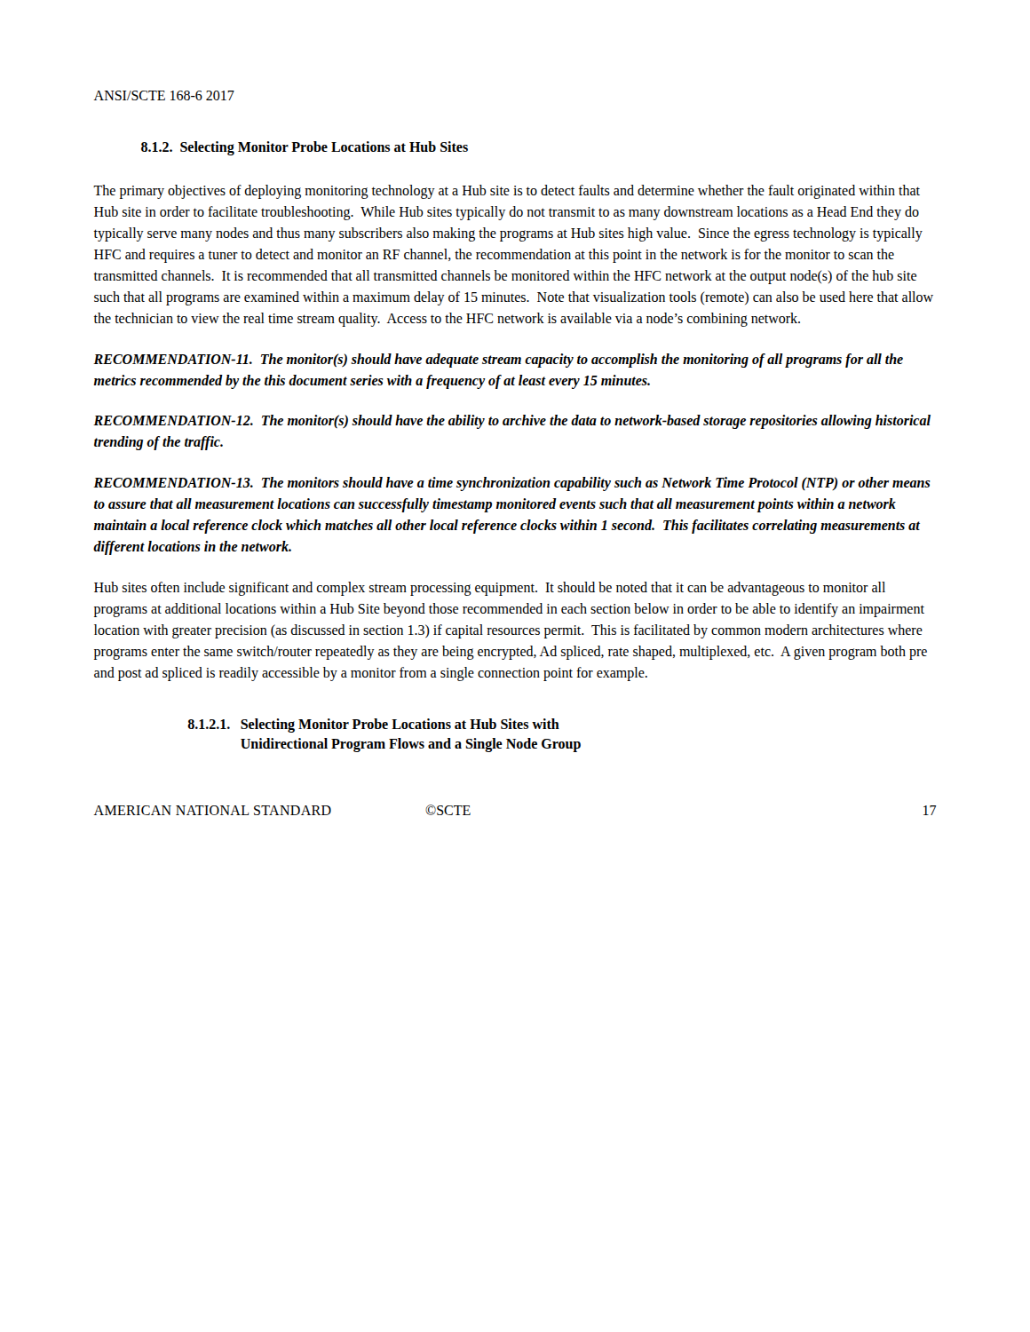ANSI/SCTE 168-6 2017
8.1.2. Selecting Monitor Probe Locations at Hub Sites
The primary objectives of deploying monitoring technology at a Hub site is to detect faults and determine whether the fault originated within that Hub site in order to facilitate troubleshooting. While Hub sites typically do not transmit to as many downstream locations as a Head End they do typically serve many nodes and thus many subscribers also making the programs at Hub sites high value. Since the egress technology is typically HFC and requires a tuner to detect and monitor an RF channel, the recommendation at this point in the network is for the monitor to scan the transmitted channels. It is recommended that all transmitted channels be monitored within the HFC network at the output node(s) of the hub site such that all programs are examined within a maximum delay of 15 minutes. Note that visualization tools (remote) can also be used here that allow the technician to view the real time stream quality. Access to the HFC network is available via a node’s combining network.
RECOMMENDATION-11. The monitor(s) should have adequate stream capacity to accomplish the monitoring of all programs for all the metrics recommended by the this document series with a frequency of at least every 15 minutes.
RECOMMENDATION-12. The monitor(s) should have the ability to archive the data to network-based storage repositories allowing historical trending of the traffic.
RECOMMENDATION-13. The monitors should have a time synchronization capability such as Network Time Protocol (NTP) or other means to assure that all measurement locations can successfully timestamp monitored events such that all measurement points within a network maintain a local reference clock which matches all other local reference clocks within 1 second. This facilitates correlating measurements at different locations in the network.
Hub sites often include significant and complex stream processing equipment. It should be noted that it can be advantageous to monitor all programs at additional locations within a Hub Site beyond those recommended in each section below in order to be able to identify an impairment location with greater precision (as discussed in section 1.3) if capital resources permit. This is facilitated by common modern architectures where programs enter the same switch/router repeatedly as they are being encrypted, Ad spliced, rate shaped, multiplexed, etc. A given program both pre and post ad spliced is readily accessible by a monitor from a single connection point for example.
8.1.2.1. Selecting Monitor Probe Locations at Hub Sites with Unidirectional Program Flows and a Single Node Group
AMERICAN NATIONAL STANDARD ©SCTE 17